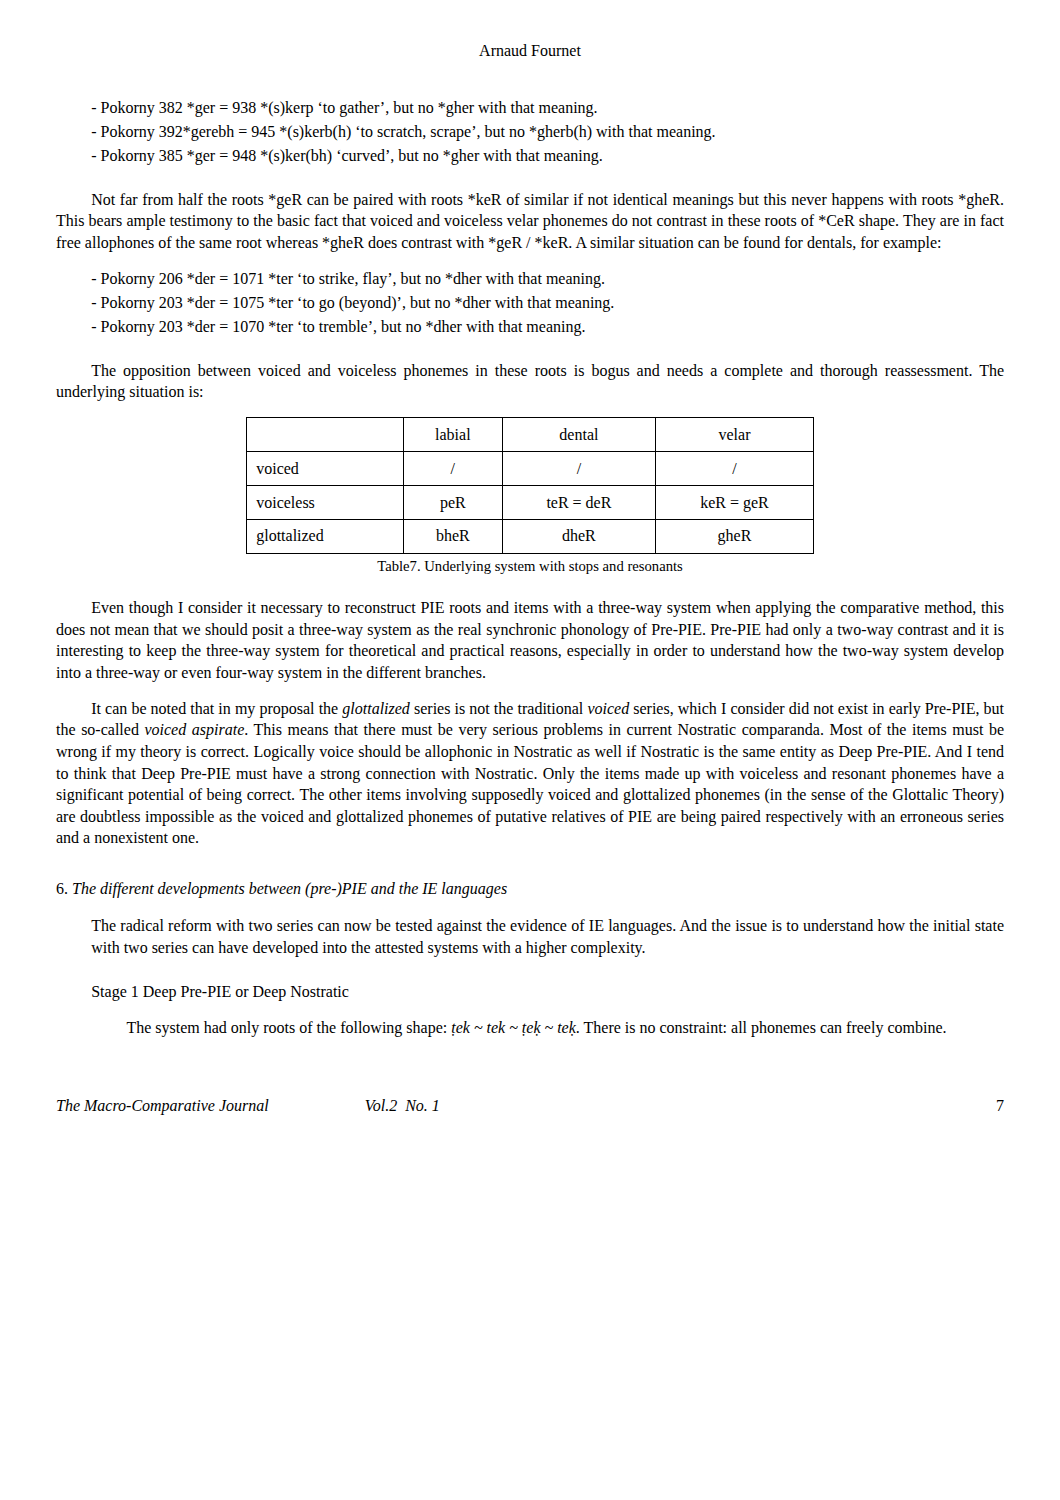Arnaud Fournet
- Pokorny 382 *ger = 938 *(s)kerp ‘to gather’, but no *gher with that meaning.
- Pokorny 392*gerebh = 945 *(s)kerb(h) ‘to scratch, scrape’, but no *gherb(h) with that meaning.
- Pokorny 385 *ger = 948 *(s)ker(bh) ‘curved’, but no *gher with that meaning.
Not far from half the roots *geR can be paired with roots *keR of similar if not identical meanings but this never happens with roots *gheR. This bears ample testimony to the basic fact that voiced and voiceless velar phonemes do not contrast in these roots of *CeR shape. They are in fact free allophones of the same root whereas *gheR does contrast with *geR / *keR. A similar situation can be found for dentals, for example:
- Pokorny 206 *der = 1071 *ter ‘to strike, flay’, but no *dher with that meaning.
- Pokorny 203 *der = 1075 *ter ‘to go (beyond)’, but no *dher with that meaning.
- Pokorny 203 *der = 1070 *ter ‘to tremble’, but no *dher with that meaning.
The opposition between voiced and voiceless phonemes in these roots is bogus and needs a complete and thorough reassessment. The underlying situation is:
| | labial | dental | velar |
| voiced | / | / | / |
| voiceless | peR | teR = deR | keR = geR |
| glottalized | bheR | dheR | gheR |
Table7. Underlying system with stops and resonants
Even though I consider it necessary to reconstruct PIE roots and items with a three-way system when applying the comparative method, this does not mean that we should posit a three-way system as the real synchronic phonology of Pre-PIE. Pre-PIE had only a two-way contrast and it is interesting to keep the three-way system for theoretical and practical reasons, especially in order to understand how the two-way system develop into a three-way or even four-way system in the different branches.
It can be noted that in my proposal the glottalized series is not the traditional voiced series, which I consider did not exist in early Pre-PIE, but the so-called voiced aspirate. This means that there must be very serious problems in current Nostratic comparanda. Most of the items must be wrong if my theory is correct. Logically voice should be allophonic in Nostratic as well if Nostratic is the same entity as Deep Pre-PIE. And I tend to think that Deep Pre-PIE must have a strong connection with Nostratic. Only the items made up with voiceless and resonant phonemes have a significant potential of being correct. The other items involving supposedly voiced and glottalized phonemes (in the sense of the Glottalic Theory) are doubtless impossible as the voiced and glottalized phonemes of putative relatives of PIE are being paired respectively with an erroneous series and a nonexistent one.
6. The different developments between (pre-)PIE and the IE languages
The radical reform with two series can now be tested against the evidence of IE languages. And the issue is to understand how the initial state with two series can have developed into the attested systems with a higher complexity.
Stage 1 Deep Pre-PIE or Deep Nostratic
The system had only roots of the following shape: ṭek ~ tek ~ ṭeḳ ~ teḳ. There is no constraint: all phonemes can freely combine.
The Macro-Comparative Journal Vol.2 No. 1
7